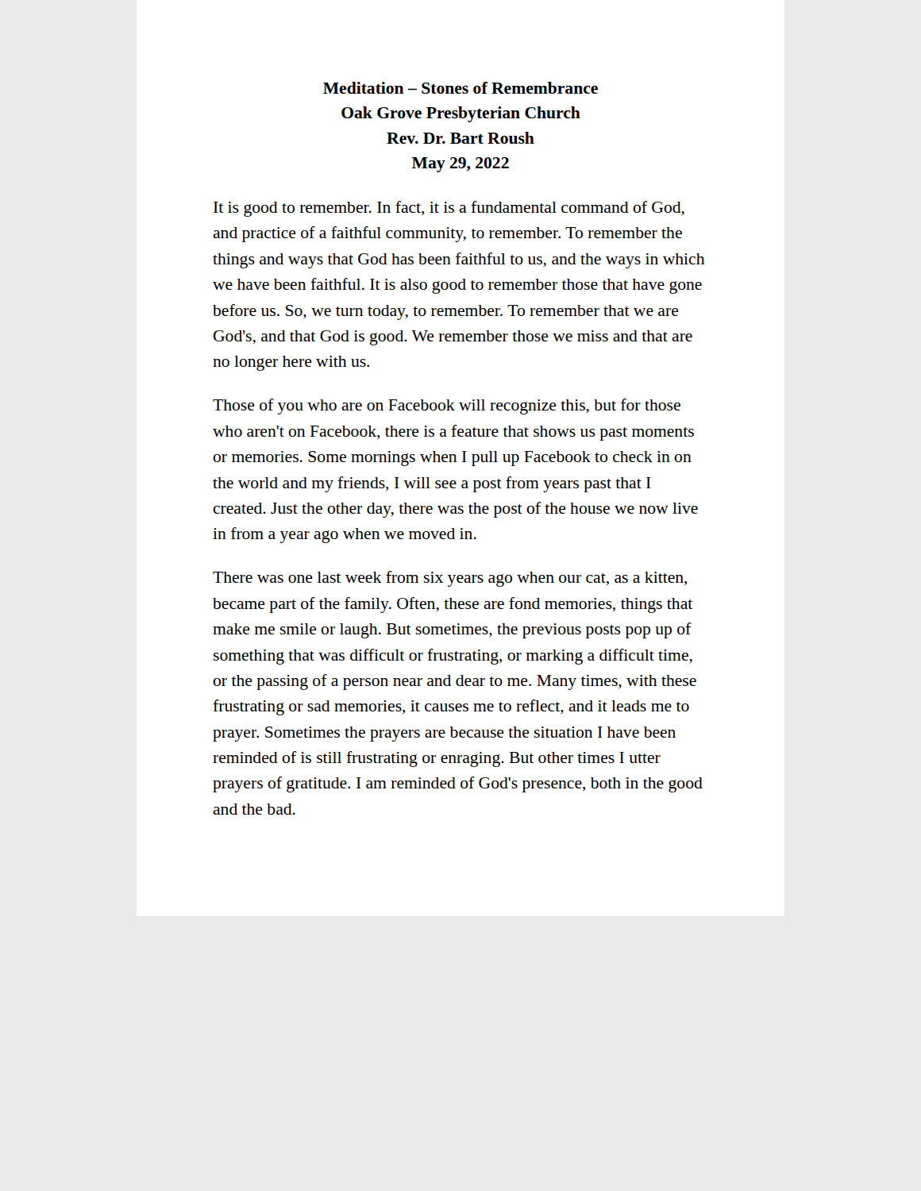Meditation – Stones of Remembrance Oak Grove Presbyterian Church Rev. Dr. Bart Roush May 29, 2022
It is good to remember. In fact, it is a fundamental command of God, and practice of a faithful community, to remember. To remember the things and ways that God has been faithful to us, and the ways in which we have been faithful. It is also good to remember those that have gone before us. So, we turn today, to remember. To remember that we are God's, and that God is good. We remember those we miss and that are no longer here with us.
Those of you who are on Facebook will recognize this, but for those who aren't on Facebook, there is a feature that shows us past moments or memories. Some mornings when I pull up Facebook to check in on the world and my friends, I will see a post from years past that I created. Just the other day, there was the post of the house we now live in from a year ago when we moved in.
There was one last week from six years ago when our cat, as a kitten, became part of the family. Often, these are fond memories, things that make me smile or laugh. But sometimes, the previous posts pop up of something that was difficult or frustrating, or marking a difficult time, or the passing of a person near and dear to me. Many times, with these frustrating or sad memories, it causes me to reflect, and it leads me to prayer. Sometimes the prayers are because the situation I have been reminded of is still frustrating or enraging. But other times I utter prayers of gratitude. I am reminded of God's presence, both in the good and the bad.